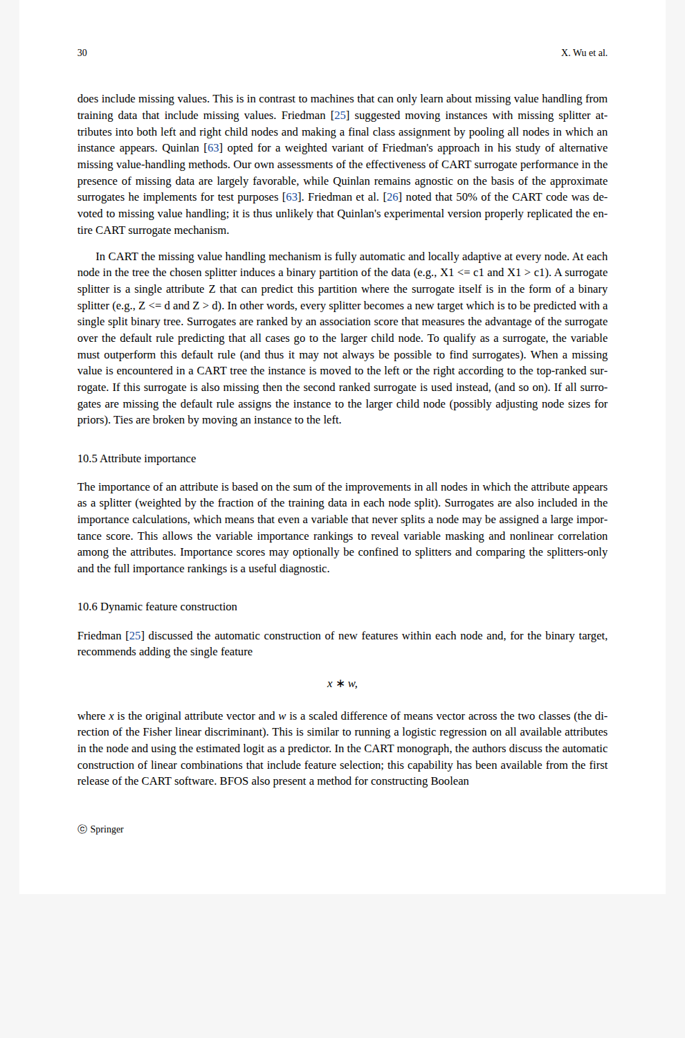30 X. Wu et al.
does include missing values. This is in contrast to machines that can only learn about missing value handling from training data that include missing values. Friedman [25] suggested moving instances with missing splitter attributes into both left and right child nodes and making a final class assignment by pooling all nodes in which an instance appears. Quinlan [63] opted for a weighted variant of Friedman's approach in his study of alternative missing value-handling methods. Our own assessments of the effectiveness of CART surrogate performance in the presence of missing data are largely favorable, while Quinlan remains agnostic on the basis of the approximate surrogates he implements for test purposes [63]. Friedman et al. [26] noted that 50% of the CART code was devoted to missing value handling; it is thus unlikely that Quinlan's experimental version properly replicated the entire CART surrogate mechanism.
In CART the missing value handling mechanism is fully automatic and locally adaptive at every node. At each node in the tree the chosen splitter induces a binary partition of the data (e.g., X1 <= c1 and X1 > c1). A surrogate splitter is a single attribute Z that can predict this partition where the surrogate itself is in the form of a binary splitter (e.g., Z <= d and Z > d). In other words, every splitter becomes a new target which is to be predicted with a single split binary tree. Surrogates are ranked by an association score that measures the advantage of the surrogate over the default rule predicting that all cases go to the larger child node. To qualify as a surrogate, the variable must outperform this default rule (and thus it may not always be possible to find surrogates). When a missing value is encountered in a CART tree the instance is moved to the left or the right according to the top-ranked surrogate. If this surrogate is also missing then the second ranked surrogate is used instead, (and so on). If all surrogates are missing the default rule assigns the instance to the larger child node (possibly adjusting node sizes for priors). Ties are broken by moving an instance to the left.
10.5 Attribute importance
The importance of an attribute is based on the sum of the improvements in all nodes in which the attribute appears as a splitter (weighted by the fraction of the training data in each node split). Surrogates are also included in the importance calculations, which means that even a variable that never splits a node may be assigned a large importance score. This allows the variable importance rankings to reveal variable masking and nonlinear correlation among the attributes. Importance scores may optionally be confined to splitters and comparing the splitters-only and the full importance rankings is a useful diagnostic.
10.6 Dynamic feature construction
Friedman [25] discussed the automatic construction of new features within each node and, for the binary target, recommends adding the single feature
x ∗ w,
where x is the original attribute vector and w is a scaled difference of means vector across the two classes (the direction of the Fisher linear discriminant). This is similar to running a logistic regression on all available attributes in the node and using the estimated logit as a predictor. In the CART monograph, the authors discuss the automatic construction of linear combinations that include feature selection; this capability has been available from the first release of the CART software. BFOS also present a method for constructing Boolean
ⓒSpringer